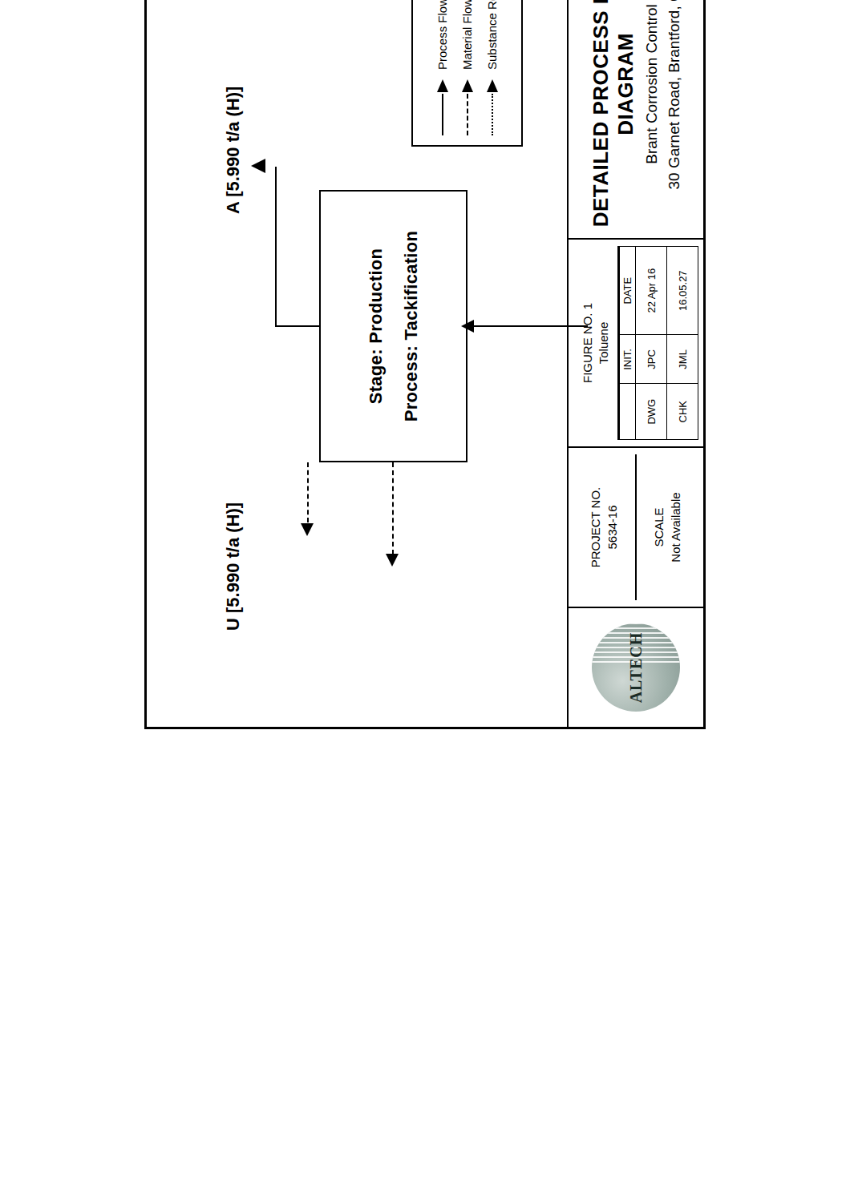Detailed Process Flow Diagram — Figure No. 1 — Toluene — Brant Corrosion Control, 30 Garnet Road, Brantford, ON
U [5.990 t/a (H)]
A [5.990 t/a (H)]
Stage: Production
Process: Tackification
Process Flow
Material Flow
Substance Release
ALTECH
Altech logo
PROJECT NO.
5634-16
SCALE
Not Available
FIGURE NO. 1
Toluene
| | INIT. | DATE |
| --- | --- | --- |
| DWG | JPC | 22 Apr 16 |
| CHK | JML | 16.05.27 |
DETAILED PROCESS FLOW DIAGRAM
Brant Corrosion Control
30 Garnet Road, Brantford, ON